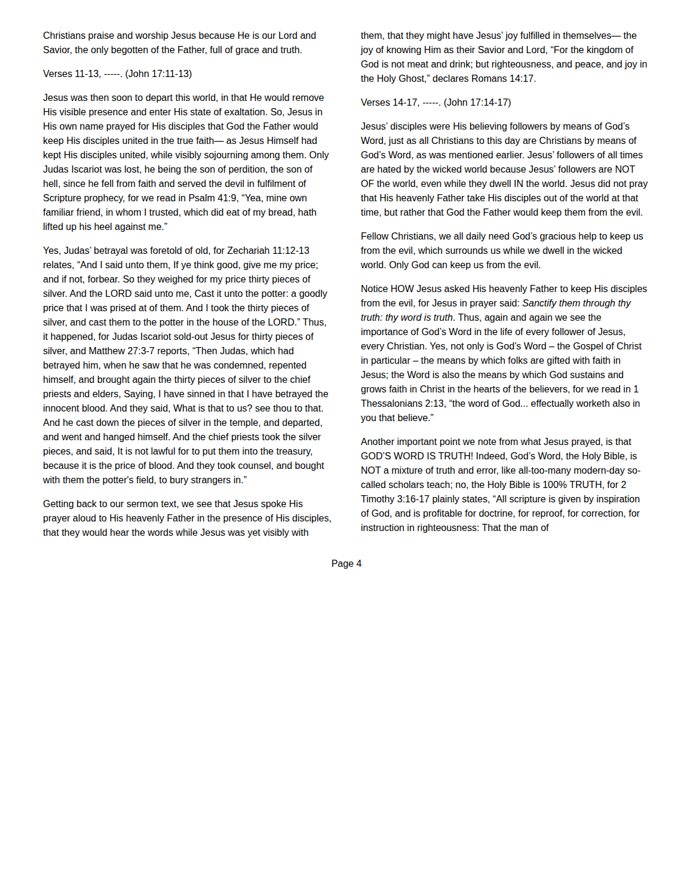Christians praise and worship Jesus because He is our Lord and Savior, the only begotten of the Father, full of grace and truth.
Verses 11-13, -----. (John 17:11-13)
Jesus was then soon to depart this world, in that He would remove His visible presence and enter His state of exaltation. So, Jesus in His own name prayed for His disciples that God the Father would keep His disciples united in the true faith— as Jesus Himself had kept His disciples united, while visibly sojourning among them. Only Judas Iscariot was lost, he being the son of perdition, the son of hell, since he fell from faith and served the devil in fulfilment of Scripture prophecy, for we read in Psalm 41:9, “Yea, mine own familiar friend, in whom I trusted, which did eat of my bread, hath lifted up his heel against me.”
Yes, Judas’ betrayal was foretold of old, for Zechariah 11:12-13 relates, “And I said unto them, If ye think good, give me my price; and if not, forbear. So they weighed for my price thirty pieces of silver. And the LORD said unto me, Cast it unto the potter: a goodly price that I was prised at of them. And I took the thirty pieces of silver, and cast them to the potter in the house of the LORD.” Thus, it happened, for Judas Iscariot sold-out Jesus for thirty pieces of silver, and Matthew 27:3-7 reports, “Then Judas, which had betrayed him, when he saw that he was condemned, repented himself, and brought again the thirty pieces of silver to the chief priests and elders, Saying, I have sinned in that I have betrayed the innocent blood. And they said, What is that to us? see thou to that. And he cast down the pieces of silver in the temple, and departed, and went and hanged himself. And the chief priests took the silver pieces, and said, It is not lawful for to put them into the treasury, because it is the price of blood. And they took counsel, and bought with them the potter's field, to bury strangers in.”
Getting back to our sermon text, we see that Jesus spoke His prayer aloud to His heavenly Father in the presence of His disciples, that they would hear the words while Jesus was yet visibly with them, that they might have Jesus’ joy fulfilled in themselves— the joy of knowing Him as their Savior and Lord, “For the kingdom of God is not meat and drink; but righteousness, and peace, and joy in the Holy Ghost,” declares Romans 14:17.
Verses 14-17, -----. (John 17:14-17)
Jesus’ disciples were His believing followers by means of God’s Word, just as all Christians to this day are Christians by means of God’s Word, as was mentioned earlier. Jesus’ followers of all times are hated by the wicked world because Jesus’ followers are NOT OF the world, even while they dwell IN the world. Jesus did not pray that His heavenly Father take His disciples out of the world at that time, but rather that God the Father would keep them from the evil.
Fellow Christians, we all daily need God’s gracious help to keep us from the evil, which surrounds us while we dwell in the wicked world. Only God can keep us from the evil.
Notice HOW Jesus asked His heavenly Father to keep His disciples from the evil, for Jesus in prayer said: Sanctify them through thy truth: thy word is truth. Thus, again and again we see the importance of God’s Word in the life of every follower of Jesus, every Christian. Yes, not only is God’s Word – the Gospel of Christ in particular – the means by which folks are gifted with faith in Jesus; the Word is also the means by which God sustains and grows faith in Christ in the hearts of the believers, for we read in 1 Thessalonians 2:13, “the word of God... effectually worketh also in you that believe.”
Another important point we note from what Jesus prayed, is that GOD’S WORD IS TRUTH! Indeed, God’s Word, the Holy Bible, is NOT a mixture of truth and error, like all-too-many modern-day so-called scholars teach; no, the Holy Bible is 100% TRUTH, for 2 Timothy 3:16-17 plainly states, “All scripture is given by inspiration of God, and is profitable for doctrine, for reproof, for correction, for instruction in righteousness: That the man of
Page 4